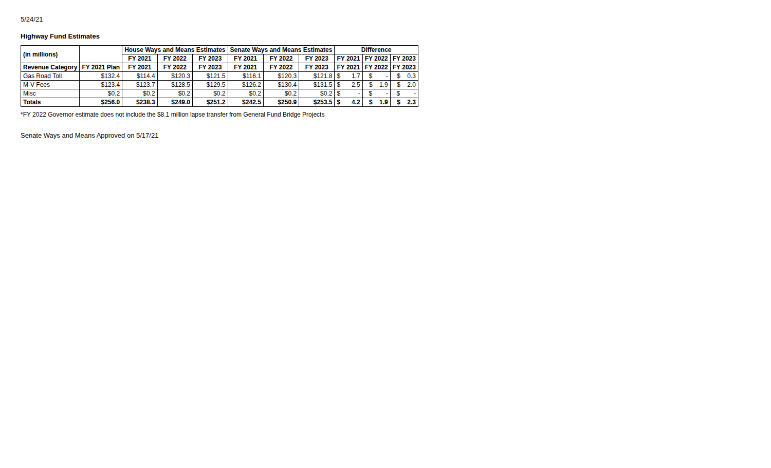5/24/21
Highway Fund Estimates
| (in millions) | | House Ways and Means Estimates | Senate Ways and Means Estimates | Difference |
| --- | --- | --- | --- | --- |
| FY 2021 | FY 2022 | FY 2023 | FY 2021 | FY 2022 | FY 2023 | FY 2021 | FY 2022 | FY 2023 |
| Revenue Category | FY 2021 Plan | FY 2021 | FY 2022 | FY 2023 | FY 2021 | FY 2022 | FY 2023 | FY 2021 | FY 2022 | FY 2023 |
| Gas Road Toll | $132.4 | $114.4 | $120.3 | $121.5 | $116.1 | $120.3 | $121.8 | $ | 1.7 | $ - | $ 0.3 |
| M-V Fees | $123.4 | $123.7 | $128.5 | $129.5 | $126.2 | $130.4 | $131.5 | $ | 2.5 | $ 1.9 | $ 2.0 |
| Misc | $0.2 | $0.2 | $0.2 | $0.2 | $0.2 | $0.2 | $0.2 | $ | - | $ - | $ - |
| Totals | $256.0 | $238.3 | $249.0 | $251.2 | $242.5 | $250.9 | $253.5 | $ | 4.2 | $ 1.9 | $ 2.3 |
*FY 2022 Governor estimate does not include the $8.1 million lapse transfer from General Fund Bridge Projects
Senate Ways and Means Approved on 5/17/21